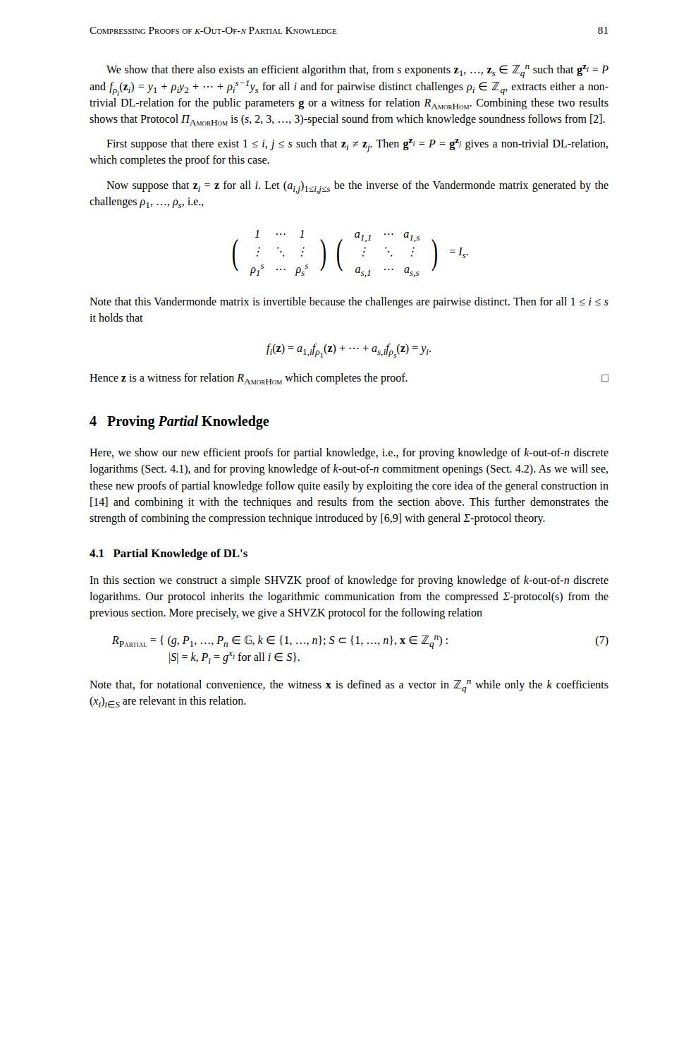Compressing Proofs of k-Out-Of-n Partial Knowledge 81
We show that there also exists an efficient algorithm that, from s exponents z1, …, zs ∈ ℤqn such that gzi = P and fρi(zi) = y1 + ρiy2 + ⋯ + ρis−1ys for all i and for pairwise distinct challenges ρi ∈ ℤq, extracts either a non-trivial DL-relation for the public parameters g or a witness for relation RAmor Hom. Combining these two results shows that Protocol ΠAmor Hom is (s, 2, 3, …, 3)-special sound from which knowledge soundness follows from [2].
First suppose that there exist 1 ≤ i, j ≤ s such that zi ≠ zj. Then gzi = P = gzj gives a non-trivial DL-relation, which completes the proof for this case.
Now suppose that zi = z for all i. Let (ai,j)1≤i,j≤s be the inverse of the Vandermonde matrix generated by the challenges ρ1, …, ρs, i.e.,
(
| 1 | ⋯ | 1 |
| ⋮ | ⋱ | ⋮ |
| ρ 1 s | ⋯ | ρ s s |
) (
| a 1,1 | ⋯ | a 1,s |
| ⋮ | ⋱ | ⋮ |
| a s,1 | ⋯ | a s,s |
) = Is.
Note that this Vandermonde matrix is invertible because the challenges are pairwise distinct. Then for all 1 ≤ i ≤ s it holds that
fi(z) = a1,ifρ1(z) + ⋯ + as,ifρs(z) = yi.
Hence z is a witness for relation RAmor Hom which completes the proof. □
4 Proving Partial Knowledge
Here, we show our new efficient proofs for partial knowledge, i.e., for proving knowledge of k-out-of-n discrete logarithms (Sect. 4.1), and for proving knowledge of k-out-of-n commitment openings (Sect. 4.2). As we will see, these new proofs of partial knowledge follow quite easily by exploiting the core idea of the general construction in [14] and combining it with the techniques and results from the section above. This further demonstrates the strength of combining the compression technique introduced by [6,9] with general Σ-protocol theory.
4.1 Partial Knowledge of DL's
In this section we construct a simple SHVZK proof of knowledge for proving knowledge of k-out-of-n discrete logarithms. Our protocol inherits the logarithmic communication from the compressed Σ-protocol(s) from the previous section. More precisely, we give a SHVZK protocol for the following relation
(7)
RPartial = { (g, P1, …, Pn ∈ 𝔾, k ∈ {1, …, n}; S ⊂ {1, …, n}, x ∈ ℤqn) :
|S| = k, Pi = gxi for all i ∈ S}.
Note that, for notational convenience, the witness x is defined as a vector in ℤqn while only the k coefficients (xi)i∈S are relevant in this relation.